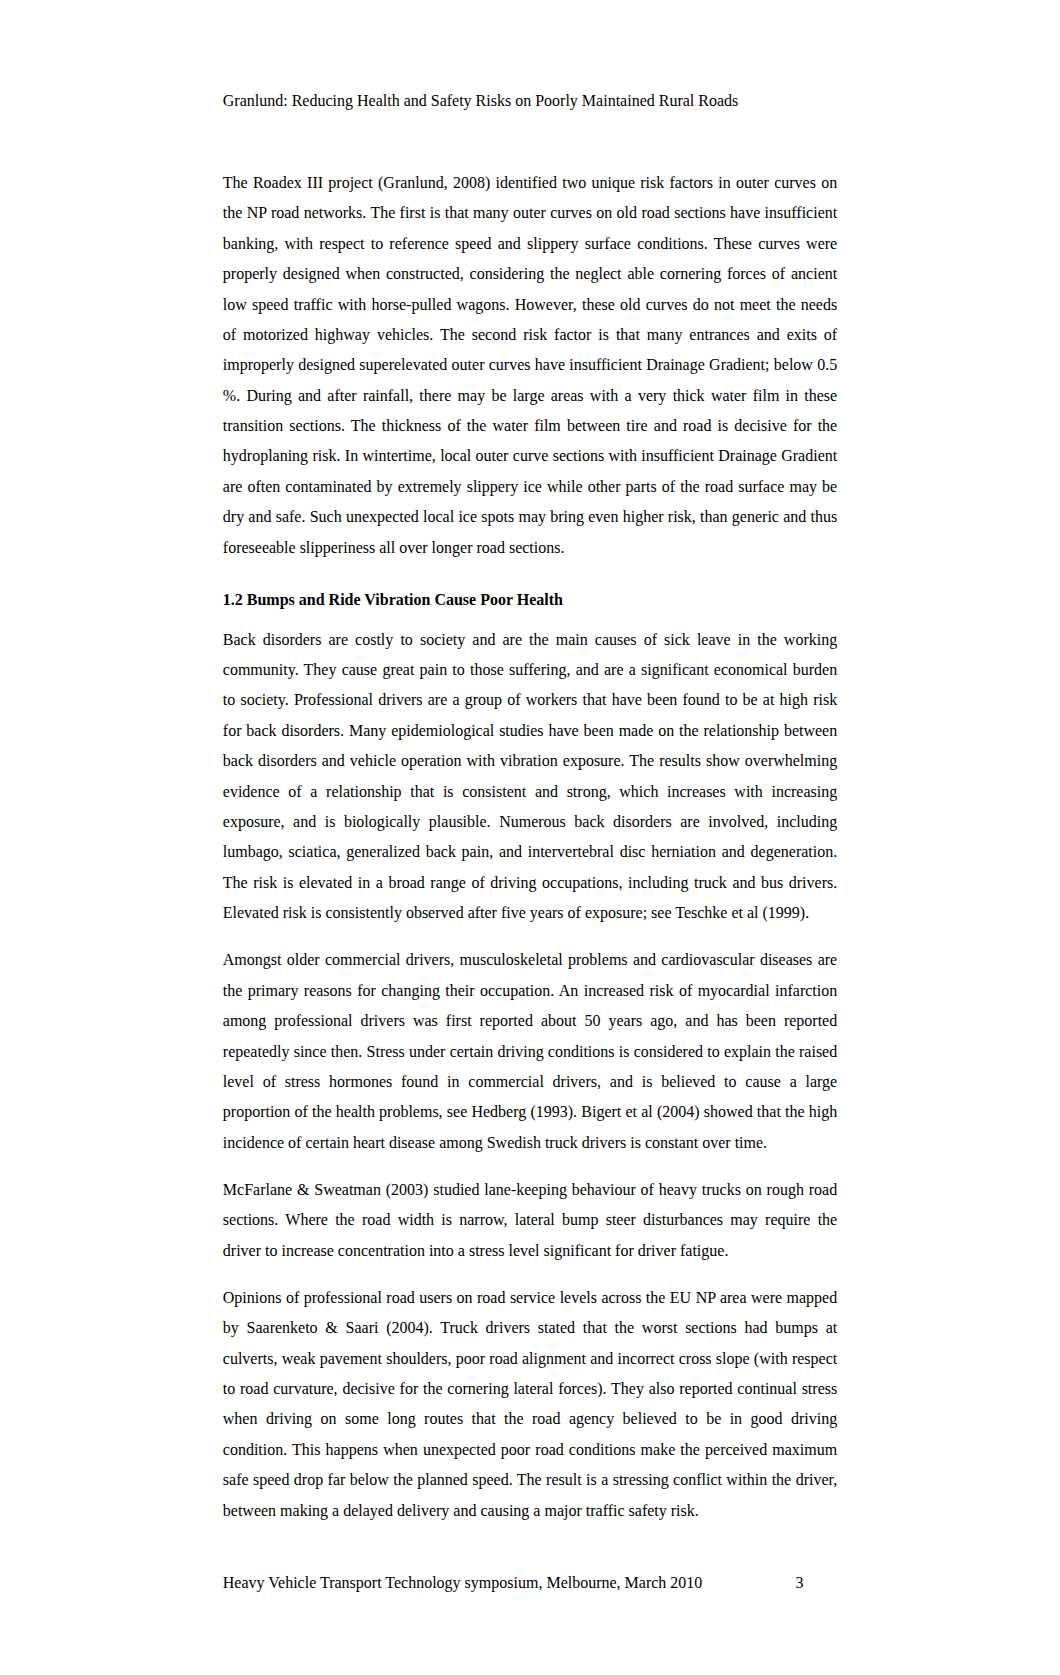Granlund: Reducing Health and Safety Risks on Poorly Maintained Rural Roads
The Roadex III project (Granlund, 2008) identified two unique risk factors in outer curves on the NP road networks. The first is that many outer curves on old road sections have insufficient banking, with respect to reference speed and slippery surface conditions. These curves were properly designed when constructed, considering the neglect able cornering forces of ancient low speed traffic with horse-pulled wagons. However, these old curves do not meet the needs of motorized highway vehicles. The second risk factor is that many entrances and exits of improperly designed superelevated outer curves have insufficient Drainage Gradient; below 0.5 %. During and after rainfall, there may be large areas with a very thick water film in these transition sections. The thickness of the water film between tire and road is decisive for the hydroplaning risk. In wintertime, local outer curve sections with insufficient Drainage Gradient are often contaminated by extremely slippery ice while other parts of the road surface may be dry and safe. Such unexpected local ice spots may bring even higher risk, than generic and thus foreseeable slipperiness all over longer road sections.
1.2 Bumps and Ride Vibration Cause Poor Health
Back disorders are costly to society and are the main causes of sick leave in the working community. They cause great pain to those suffering, and are a significant economical burden to society. Professional drivers are a group of workers that have been found to be at high risk for back disorders. Many epidemiological studies have been made on the relationship between back disorders and vehicle operation with vibration exposure. The results show overwhelming evidence of a relationship that is consistent and strong, which increases with increasing exposure, and is biologically plausible. Numerous back disorders are involved, including lumbago, sciatica, generalized back pain, and intervertebral disc herniation and degeneration. The risk is elevated in a broad range of driving occupations, including truck and bus drivers. Elevated risk is consistently observed after five years of exposure; see Teschke et al (1999).
Amongst older commercial drivers, musculoskeletal problems and cardiovascular diseases are the primary reasons for changing their occupation. An increased risk of myocardial infarction among professional drivers was first reported about 50 years ago, and has been reported repeatedly since then. Stress under certain driving conditions is considered to explain the raised level of stress hormones found in commercial drivers, and is believed to cause a large proportion of the health problems, see Hedberg (1993). Bigert et al (2004) showed that the high incidence of certain heart disease among Swedish truck drivers is constant over time.
McFarlane & Sweatman (2003) studied lane-keeping behaviour of heavy trucks on rough road sections. Where the road width is narrow, lateral bump steer disturbances may require the driver to increase concentration into a stress level significant for driver fatigue.
Opinions of professional road users on road service levels across the EU NP area were mapped by Saarenketo & Saari (2004). Truck drivers stated that the worst sections had bumps at culverts, weak pavement shoulders, poor road alignment and incorrect cross slope (with respect to road curvature, decisive for the cornering lateral forces). They also reported continual stress when driving on some long routes that the road agency believed to be in good driving condition. This happens when unexpected poor road conditions make the perceived maximum safe speed drop far below the planned speed. The result is a stressing conflict within the driver, between making a delayed delivery and causing a major traffic safety risk.
Heavy Vehicle Transport Technology symposium, Melbourne, March 2010
3